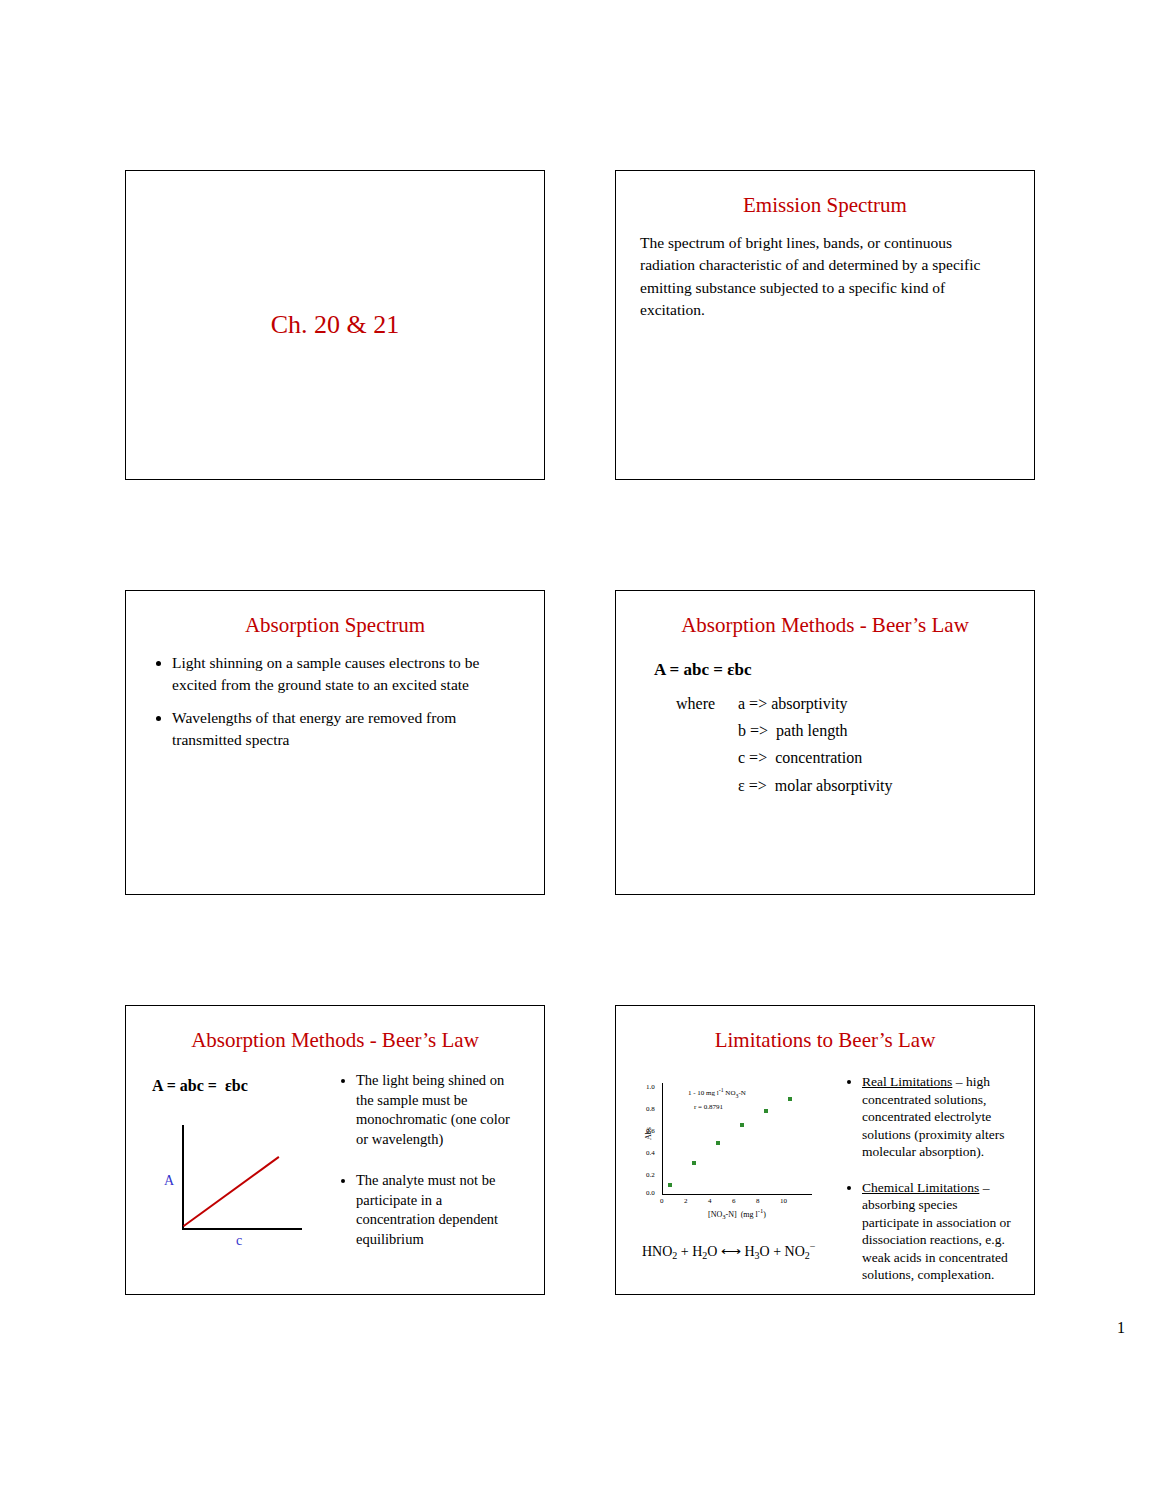Ch. 20 & 21
Emission Spectrum
The spectrum of bright lines, bands, or continuous radiation characteristic of and determined by a specific emitting substance subjected to a specific kind of excitation.
Absorption Spectrum
Light shinning on a sample causes electrons to be excited from the ground state to an excited state
Wavelengths of that energy are removed from transmitted spectra
Absorption Methods - Beer’s Law
A = abc = εbc
where a => absorptivity
b => path length
c => concentration
ε => molar absorptivity
Absorption Methods - Beer’s Law
A = abc = εbc
A
c
The light being shined on the sample must be monochromatic (one color or wavelength)
The analyte must not be participate in a concentration dependent equilibrium
Limitations to Beer’s Law
Abs
1.0
0.8
0.6
0.4
0.2
0.0
0
2
4
6
8
10
1 - 10 mg l-1 NO3-N
r = 0.8791
[NO3-N] (mg l-1)
HNO2 + H2O ⟷ H3O + NO2−
Real Limitations – high concentrated solutions, concentrated electrolyte solutions (proximity alters molecular absorption).
Chemical Limitations – absorbing species participate in association or dissociation reactions, e.g. weak acids in concentrated solutions, complexation.
1